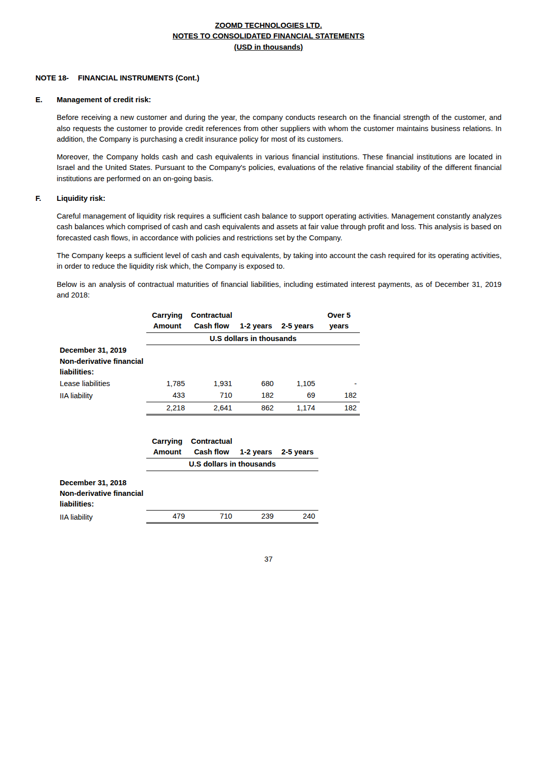ZOOMD TECHNOLOGIES LTD.
NOTES TO CONSOLIDATED FINANCIAL STATEMENTS
(USD in thousands)
| NOTE 18- | FINANCIAL INSTRUMENTS (Cont.) |
E. Management of credit risk:
Before receiving a new customer and during the year, the company conducts research on the financial strength of the customer, and also requests the customer to provide credit references from other suppliers with whom the customer maintains business relations. In addition, the Company is purchasing a credit insurance policy for most of its customers.
Moreover, the Company holds cash and cash equivalents in various financial institutions. These financial institutions are located in Israel and the United States. Pursuant to the Company's policies, evaluations of the relative financial stability of the different financial institutions are performed on an on-going basis.
F. Liquidity risk:
Careful management of liquidity risk requires a sufficient cash balance to support operating activities. Management constantly analyzes cash balances which comprised of cash and cash equivalents and assets at fair value through profit and loss. This analysis is based on forecasted cash flows, in accordance with policies and restrictions set by the Company.
The Company keeps a sufficient level of cash and cash equivalents, by taking into account the cash required for its operating activities, in order to reduce the liquidity risk which, the Company is exposed to.
Below is an analysis of contractual maturities of financial liabilities, including estimated interest payments, as of December 31, 2019 and 2018:
| | Carrying Amount | Contractual Cash flow | 1-2 years | 2-5 years | Over 5 years |
| | U.S dollars in thousands |
| December 31, 2019 Non-derivative financial liabilities: | | | | | |
| Lease liabilities | 1,785 | 1,931 | 680 | 1,105 | - |
| IIA liability | 433 | 710 | 182 | 69 | 182 |
| | 2,218 | 2,641 | 862 | 1,174 | 182 |
| | Carrying Amount | Contractual Cash flow | 1-2 years | 2-5 years |
| | U.S dollars in thousands |
| December 31, 2018 Non-derivative financial liabilities: | | | | |
| IIA liability | 479 | 710 | 239 | 240 |
37